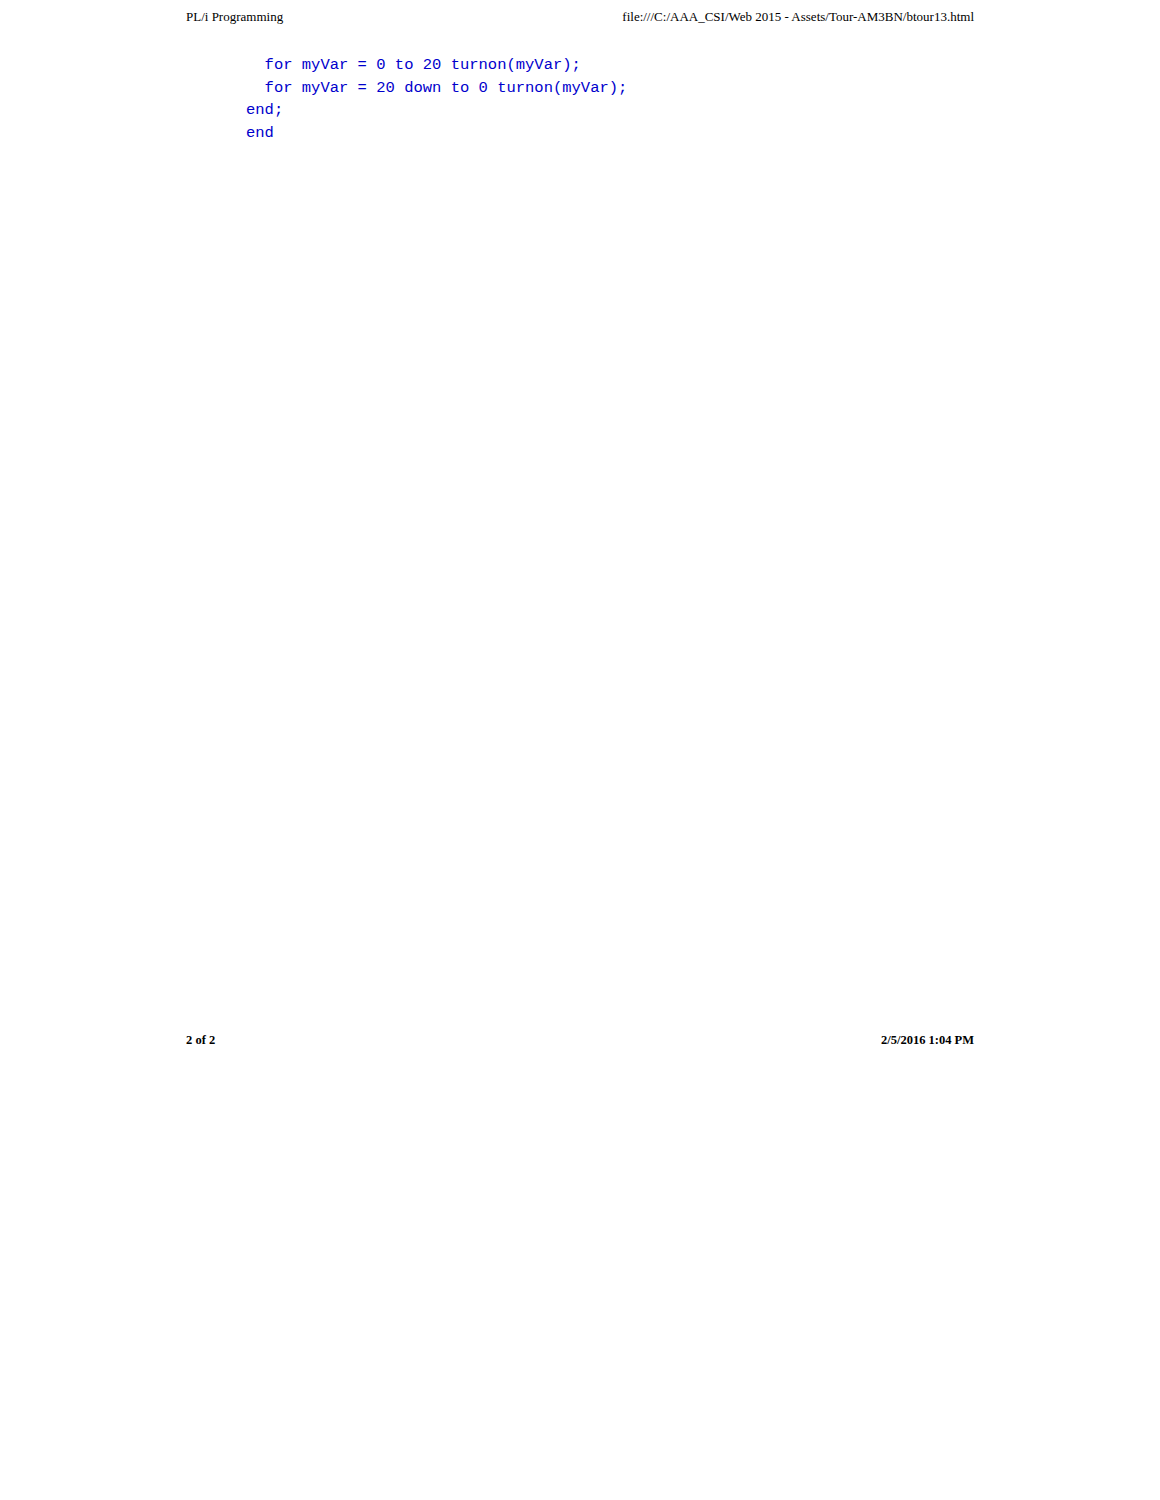PL/i Programming
file:///C:/AAA_CSI/Web 2015 - Assets/Tour-AM3BN/btour13.html
  for myVar = 0 to 20 turnon(myVar);
  for myVar = 20 down to 0 turnon(myVar);
end;
end
2 of 2
2/5/2016 1:04 PM